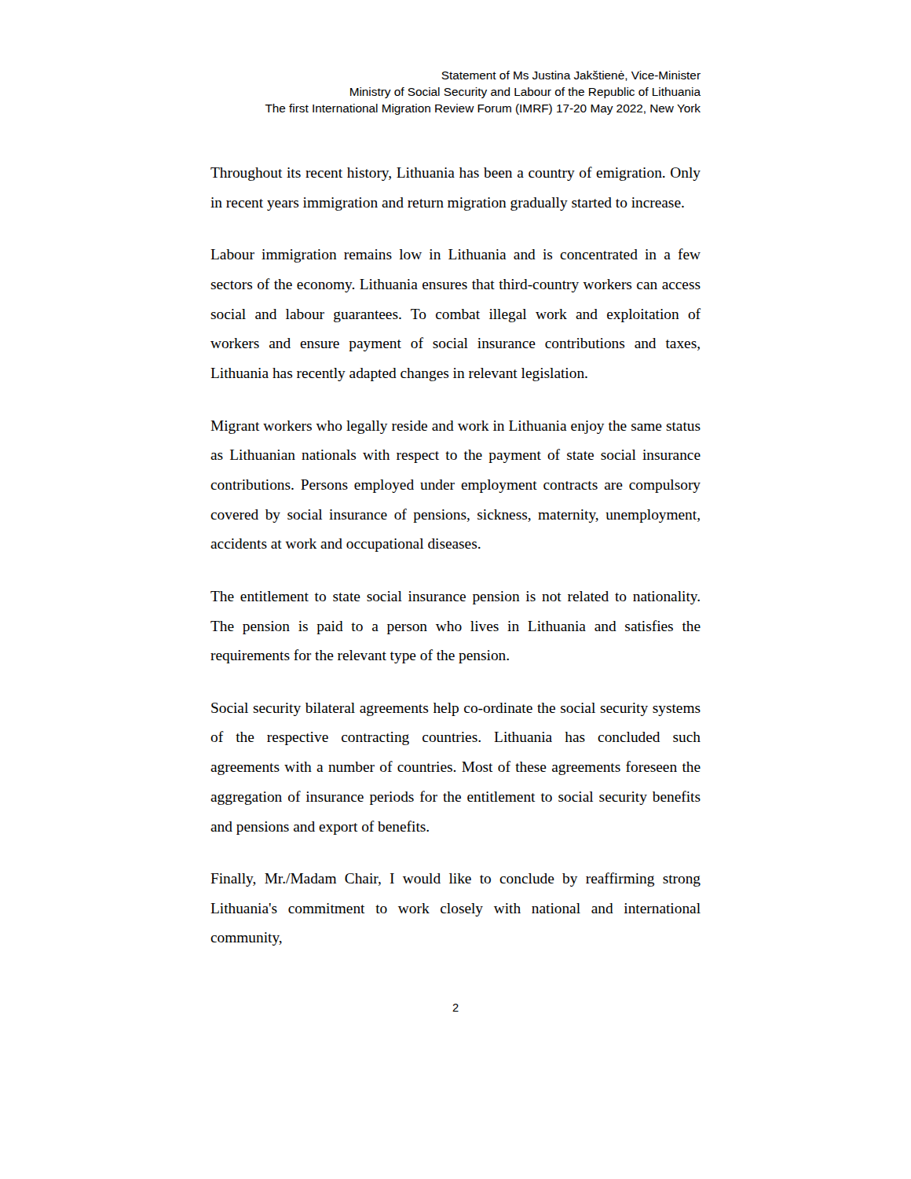Statement of Ms Justina Jakštienė, Vice-Minister
Ministry of Social Security and Labour of the Republic of Lithuania
The first International Migration Review Forum (IMRF) 17-20 May 2022, New York
Throughout its recent history, Lithuania has been a country of emigration. Only in recent years immigration and return migration gradually started to increase.
Labour immigration remains low in Lithuania and is concentrated in a few sectors of the economy. Lithuania ensures that third-country workers can access social and labour guarantees. To combat illegal work and exploitation of workers and ensure payment of social insurance contributions and taxes, Lithuania has recently adapted changes in relevant legislation.
Migrant workers who legally reside and work in Lithuania enjoy the same status as Lithuanian nationals with respect to the payment of state social insurance contributions. Persons employed under employment contracts are compulsory covered by social insurance of pensions, sickness, maternity, unemployment, accidents at work and occupational diseases.
The entitlement to state social insurance pension is not related to nationality. The pension is paid to a person who lives in Lithuania and satisfies the requirements for the relevant type of the pension.
Social security bilateral agreements help co-ordinate the social security systems of the respective contracting countries. Lithuania has concluded such agreements with a number of countries. Most of these agreements foreseen the aggregation of insurance periods for the entitlement to social security benefits and pensions and export of benefits.
Finally, Mr./Madam Chair, I would like to conclude by reaffirming strong Lithuania's commitment to work closely with national and international community,
2